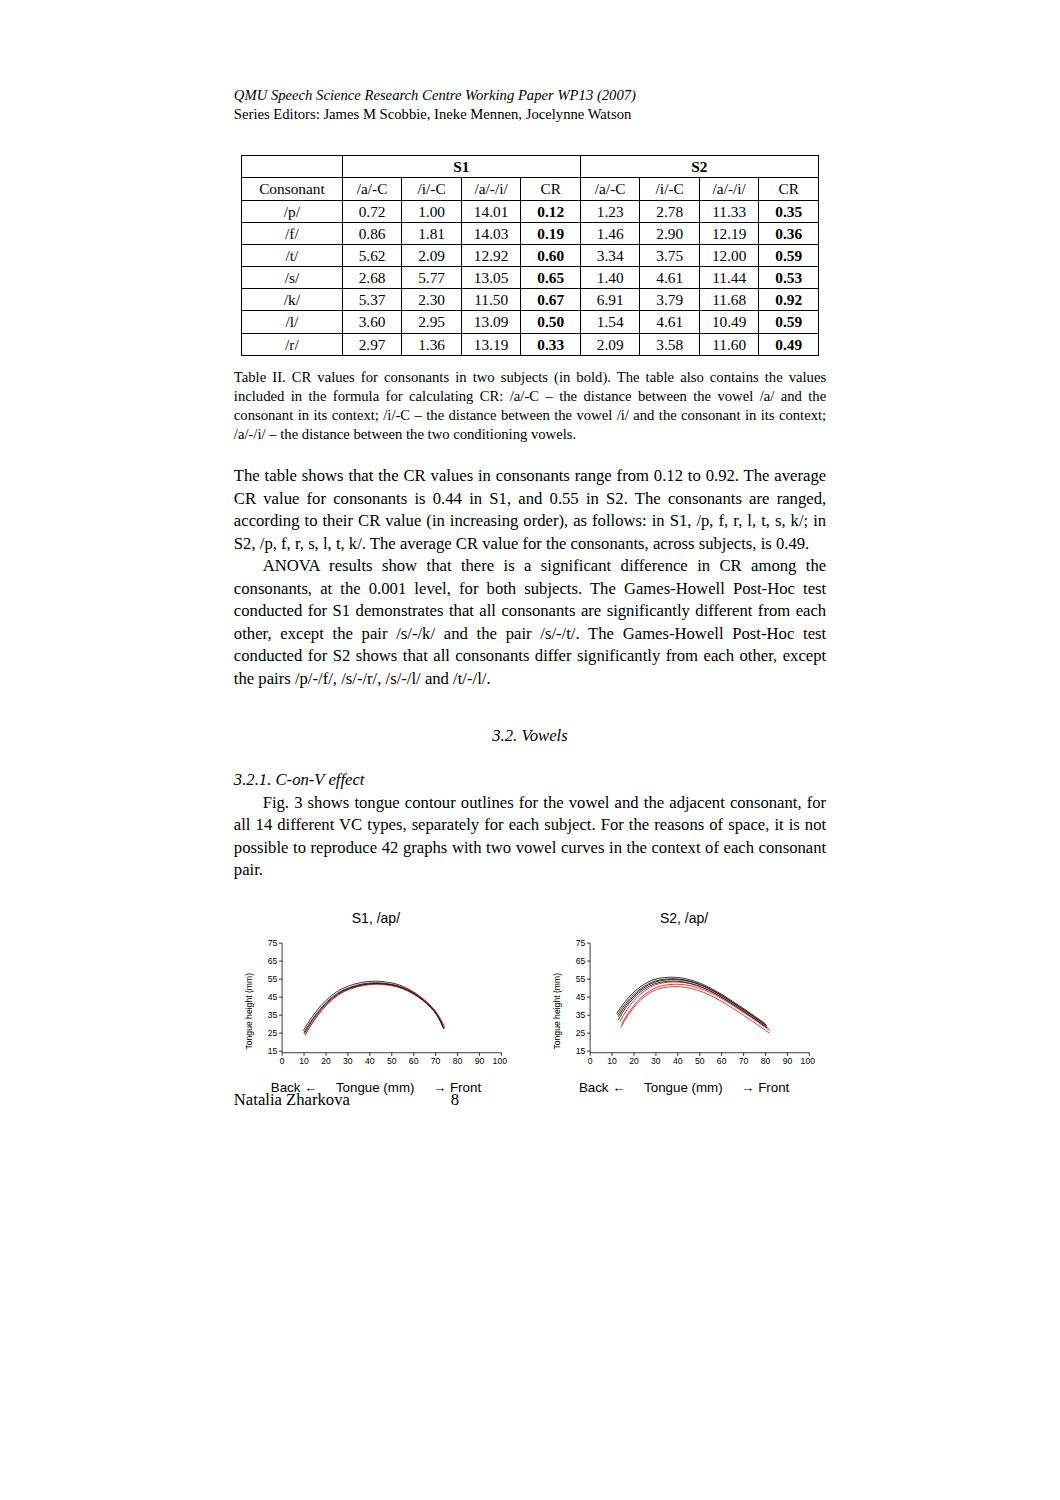QMU Speech Science Research Centre Working Paper WP13 (2007)
Series Editors: James M Scobbie, Ineke Mennen, Jocelynne Watson
| | S1 | S2 |
| Consonant | /a/-C | /i/-C | /a/-/i/ | CR | /a/-C | /i/-C | /a/-/i/ | CR |
| /p/ | 0.72 | 1.00 | 14.01 | 0.12 | 1.23 | 2.78 | 11.33 | 0.35 |
| /f/ | 0.86 | 1.81 | 14.03 | 0.19 | 1.46 | 2.90 | 12.19 | 0.36 |
| /t/ | 5.62 | 2.09 | 12.92 | 0.60 | 3.34 | 3.75 | 12.00 | 0.59 |
| /s/ | 2.68 | 5.77 | 13.05 | 0.65 | 1.40 | 4.61 | 11.44 | 0.53 |
| /k/ | 5.37 | 2.30 | 11.50 | 0.67 | 6.91 | 3.79 | 11.68 | 0.92 |
| /l/ | 3.60 | 2.95 | 13.09 | 0.50 | 1.54 | 4.61 | 10.49 | 0.59 |
| /r/ | 2.97 | 1.36 | 13.19 | 0.33 | 2.09 | 3.58 | 11.60 | 0.49 |
Table II. CR values for consonants in two subjects (in bold). The table also contains the values included in the formula for calculating CR: /a/-C – the distance between the vowel /a/ and the consonant in its context; /i/-C – the distance between the vowel /i/ and the consonant in its context; /a/-/i/ – the distance between the two conditioning vowels.
The table shows that the CR values in consonants range from 0.12 to 0.92. The average CR value for consonants is 0.44 in S1, and 0.55 in S2. The consonants are ranged, according to their CR value (in increasing order), as follows: in S1, /p, f, r, l, t, s, k/; in S2, /p, f, r, s, l, t, k/. The average CR value for the consonants, across subjects, is 0.49.
ANOVA results show that there is a significant difference in CR among the consonants, at the 0.001 level, for both subjects. The Games-Howell Post-Hoc test conducted for S1 demonstrates that all consonants are significantly different from each other, except the pair /s/-/k/ and the pair /s/-/t/. The Games-Howell Post-Hoc test conducted for S2 shows that all consonants differ significantly from each other, except the pairs /p/-/f/, /s/-/r/, /s/-/l/ and /t/-/l/.
3.2. Vowels
3.2.1. C-on-V effect
Fig. 3 shows tongue contour outlines for the vowel and the adjacent consonant, for all 14 different VC types, separately for each subject. For the reasons of space, it is not possible to reproduce 42 graphs with two vowel curves in the context of each consonant pair.
S1, /ap/
Tongue height (mm) 75 65 55 45 35 25 15 0 10 20 30 40 50 60 70 80 90 100
Back ← Tongue (mm) → Front
S2, /ap/
Tongue height (mm) 75 65 55 45 35 25 15 0 10 20 30 40 50 60 70 80 90 100
Back ← Tongue (mm) → Front
Natalia Zharkova 8